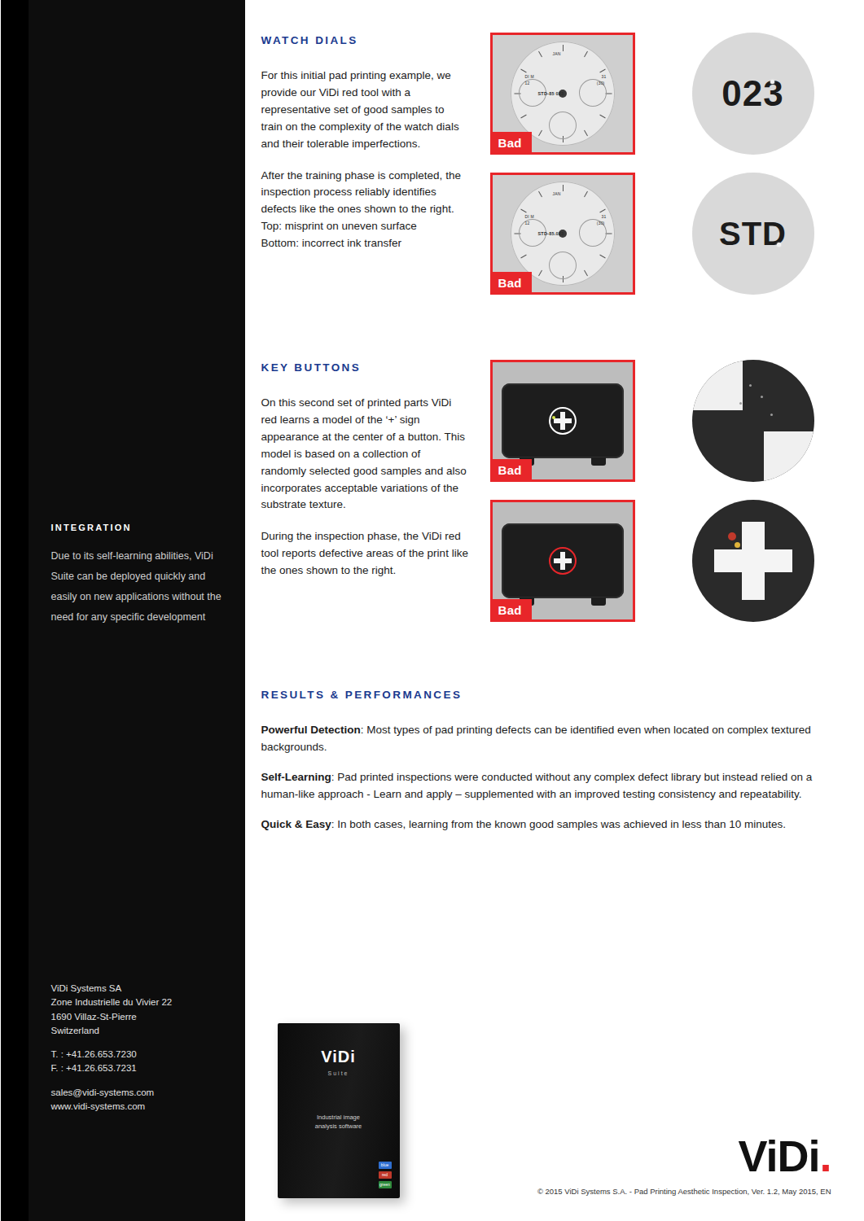INTEGRATION
Due to its self-learning abilities, ViDi Suite can be deployed quickly and easily on new applications without the need for any specific development
ViDi Systems SA
Zone Industrielle du Vivier 22
1690 Villaz-St-Pierre
Switzerland
T. : +41.26.653.7230
F. : +41.26.653.7231
sales@vidi-systems.com
www.vidi-systems.com
WATCH DIALS
For this initial pad printing example, we provide our ViDi red tool with a representative set of good samples to train on the complexity of the watch dials and their tolerable imperfections.
After the training phase is completed, the inspection process reliably identifies defects like the ones shown to the right.
Top: misprint on uneven surface
Bottom: incorrect ink transfer
JAN DI M
12 STD-85 023 31 (30)
Bad
023
JAN DI M
12 STD-85.023 31 (30)
Bad
STD
KEY BUTTONS
On this second set of printed parts ViDi red learns a model of the ‘+’ sign appearance at the center of a button. This model is based on a collection of randomly selected good samples and also incorporates acceptable variations of the substrate texture.
During the inspection phase, the ViDi red tool reports defective areas of the print like the ones shown to the right.
Bad
Bad
RESULTS & PERFORMANCES
Powerful Detection: Most types of pad printing defects can be identified even when located on complex textured backgrounds.
Self-Learning: Pad printed inspections were conducted without any complex defect library but instead relied on a human-like approach - Learn and apply – supplemented with an improved testing consistency and repeatability.
Quick & Easy: In both cases, learning from the known good samples was achieved in less than 10 minutes.
ViDiSuite
Industrial image
analysis software
blue red green
ViDi.
© 2015 ViDi Systems S.A. - Pad Printing Aesthetic Inspection, Ver. 1.2, May 2015, EN